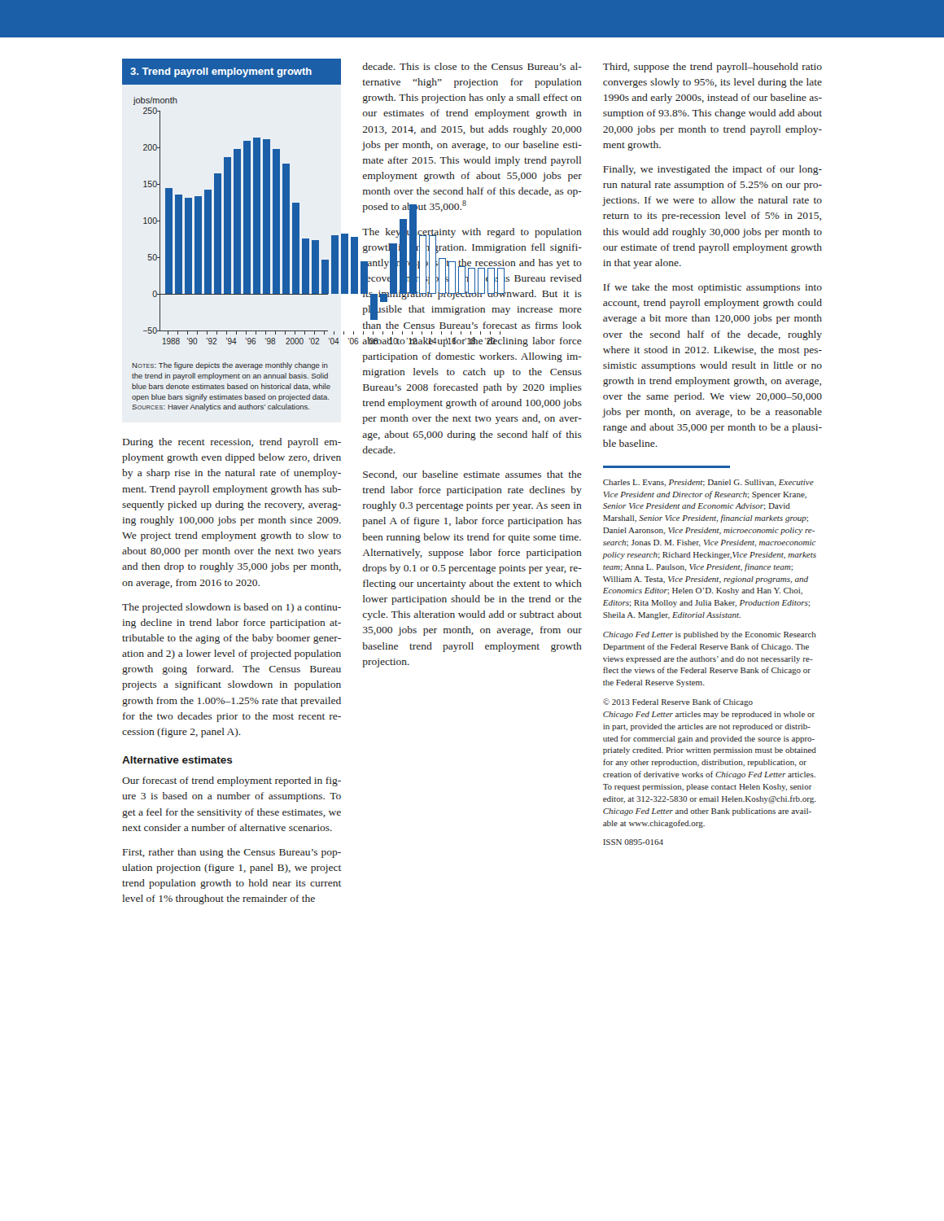3. Trend payroll employment growth
jobs/month
250
200
150
100
50
0
−50
1988
’90
’92
’94
’96
’98
2000
’02
’04
’06
’08
’10
’12
’14
’16
’18
’20
Notes: The figure depicts the average monthly change in the trend in payroll employment on an annual basis. Solid blue bars denote estimates based on historical data, while open blue bars signify estimates based on projected data.
Sources: Haver Analytics and authors’ calculations.
During the recent recession, trend payroll employment growth even dipped below zero, driven by a sharp rise in the natural rate of unemployment. Trend payroll employment growth has subsequently picked up during the recovery, averaging roughly 100,000 jobs per month since 2009. We project trend employment growth to slow to about 80,000 per month over the next two years and then drop to roughly 35,000 jobs per month, on average, from 2016 to 2020.
The projected slowdown is based on 1) a continuing decline in trend labor force participation attributable to the aging of the baby boomer generation and 2) a lower level of projected population growth going forward. The Census Bureau projects a significant slowdown in population growth from the 1.00%–1.25% rate that prevailed for the two decades prior to the most recent recession (figure 2, panel A).
Alternative estimates
Our forecast of trend employment reported in figure 3 is based on a number of assumptions. To get a feel for the sensitivity of these estimates, we next consider a number of alternative scenarios.
First, rather than using the Census Bureau’s population projection (figure 1, panel B), we project trend population growth to hold near its current level of 1% throughout the remainder of the
decade. This is close to the Census Bureau’s alternative “high” projection for population growth. This projection has only a small effect on our estimates of trend employment growth in 2013, 2014, and 2015, but adds roughly 20,000 jobs per month, on average, to our baseline estimate after 2015. This would imply trend payroll employment growth of about 55,000 jobs per month over the second half of this decade, as opposed to about 35,000.8
The key uncertainty with regard to population growth is immigration. Immigration fell significantly in response to the recession and has yet to recover. In response, the Census Bureau revised its immigration projection downward. But it is plausible that immigration may increase more than the Census Bureau’s forecast as firms look abroad to make up for the declining labor force participation of domestic workers. Allowing immigration levels to catch up to the Census Bureau’s 2008 forecasted path by 2020 implies trend employment growth of around 100,000 jobs per month over the next two years and, on average, about 65,000 during the second half of this decade.
Second, our baseline estimate assumes that the trend labor force participation rate declines by roughly 0.3 percentage points per year. As seen in panel A of figure 1, labor force participation has been running below its trend for quite some time. Alternatively, suppose labor force participation drops by 0.1 or 0.5 percentage points per year, reflecting our uncertainty about the extent to which lower participation should be in the trend or the cycle. This alteration would add or subtract about 35,000 jobs per month, on average, from our baseline trend payroll employment growth projection.
Third, suppose the trend payroll–household ratio converges slowly to 95%, its level during the late 1990s and early 2000s, instead of our baseline assumption of 93.8%. This change would add about 20,000 jobs per month to trend payroll employment growth.
Finally, we investigated the impact of our long-run natural rate assumption of 5.25% on our projections. If we were to allow the natural rate to return to its pre-recession level of 5% in 2015, this would add roughly 30,000 jobs per month to our estimate of trend payroll employment growth in that year alone.
If we take the most optimistic assumptions into account, trend payroll employment growth could average a bit more than 120,000 jobs per month over the second half of the decade, roughly where it stood in 2012. Likewise, the most pessimistic assumptions would result in little or no growth in trend employment growth, on average, over the same period. We view 20,000–50,000 jobs per month, on average, to be a reasonable range and about 35,000 per month to be a plausible baseline.
Charles L. Evans, President; Daniel G. Sullivan, Executive Vice President and Director of Research; Spencer Krane, Senior Vice President and Economic Advisor; David Marshall, Senior Vice President, financial markets group; Daniel Aaronson, Vice President, microeconomic policy research; Jonas D. M. Fisher, Vice President, macroeconomic policy research; Richard Heckinger,Vice President, markets team; Anna L. Paulson, Vice President, finance team; William A. Testa, Vice President, regional programs, and Economics Editor; Helen O’D. Koshy and Han Y. Choi, Editors; Rita Molloy and Julia Baker, Production Editors; Sheila A. Mangler, Editorial Assistant.
Chicago Fed Letter is published by the Economic Research Department of the Federal Reserve Bank of Chicago. The views expressed are the authors’ and do not necessarily reflect the views of the Federal Reserve Bank of Chicago or the Federal Reserve System.
© 2013 Federal Reserve Bank of Chicago
Chicago Fed Letter articles may be reproduced in whole or in part, provided the articles are not reproduced or distributed for commercial gain and provided the source is appropriately credited. Prior written permission must be obtained for any other reproduction, distribution, republication, or creation of derivative works of Chicago Fed Letter articles. To request permission, please contact Helen Koshy, senior editor, at 312-322-5830 or email Helen.Koshy@chi.frb.org. Chicago Fed Letter and other Bank publications are available at www.chicagofed.org.
ISSN 0895-0164